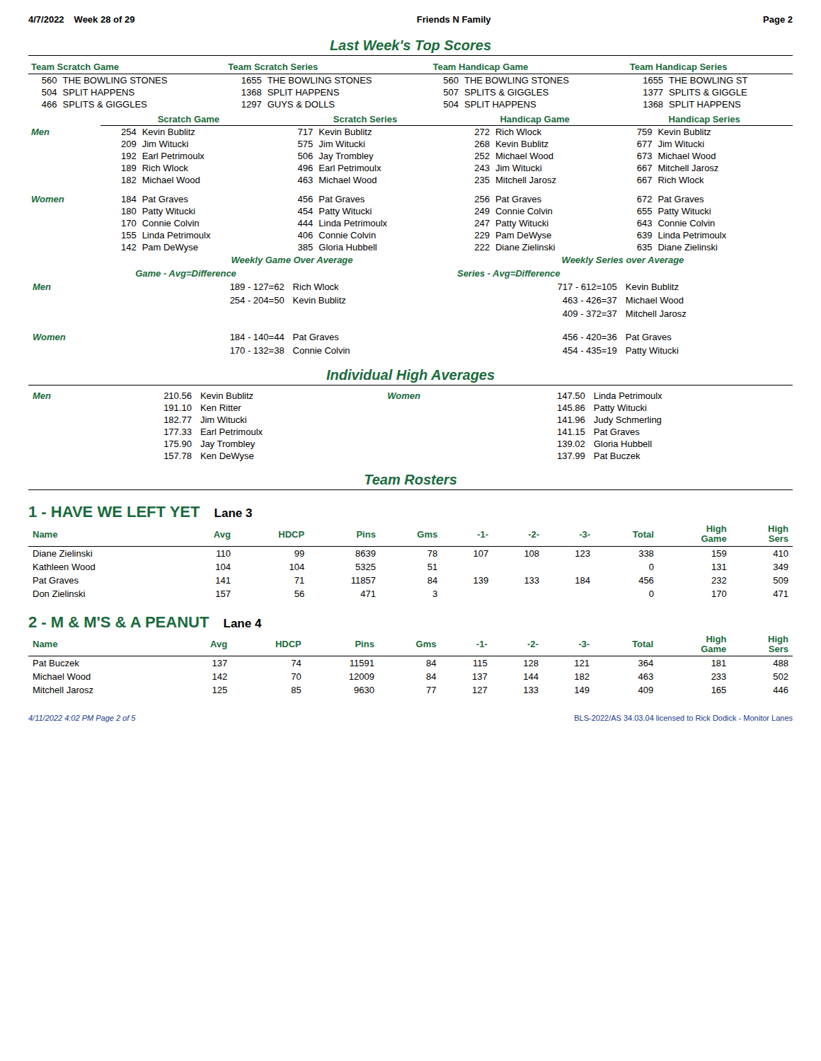4/7/2022 Week 28 of 29
Friends N Family
Page 2
Last Week's Top Scores
| Team Scratch Game | Team Scratch Series | Team Handicap Game | Team Handicap Series |
| --- | --- | --- | --- |
| 560 | THE BOWLING STONES | 1655 | THE BOWLING STONES | 560 | THE BOWLING STONES | 1655 | THE BOWLING ST |
| 504 | SPLIT HAPPENS | 1368 | SPLIT HAPPENS | 507 | SPLITS & GIGGLES | 1377 | SPLITS & GIGGLE |
| 466 | SPLITS & GIGGLES | 1297 | GUYS & DOLLS | 504 | SPLIT HAPPENS | 1368 | SPLIT HAPPENS |
| | Scratch Game | Scratch Series | Handicap Game | Handicap Series |
| Men | 254 | Kevin Bublitz | 717 | Kevin Bublitz | 272 | Rich Wlock | 759 | Kevin Bublitz |
| | 209 | Jim Witucki | 575 | Jim Witucki | 268 | Kevin Bublitz | 677 | Jim Witucki |
| | 192 | Earl Petrimoulx | 506 | Jay Trombley | 252 | Michael Wood | 673 | Michael Wood |
| | 189 | Rich Wlock | 496 | Earl Petrimoulx | 243 | Jim Witucki | 667 | Mitchell Jarosz |
| | 182 | Michael Wood | 463 | Michael Wood | 235 | Mitchell Jarosz | 667 | Rich Wlock |
| Women | 184 | Pat Graves | 456 | Pat Graves | 256 | Pat Graves | 672 | Pat Graves |
| | 180 | Patty Witucki | 454 | Patty Witucki | 249 | Connie Colvin | 655 | Patty Witucki |
| | 170 | Connie Colvin | 444 | Linda Petrimoulx | 247 | Patty Witucki | 643 | Connie Colvin |
| | 155 | Linda Petrimoulx | 406 | Connie Colvin | 229 | Pam DeWyse | 639 | Linda Petrimoulx |
| | 142 | Pam DeWyse | 385 | Gloria Hubbell | 222 | Diane Zielinski | 635 | Diane Zielinski |
| | Weekly Game Over Average | Weekly Series over Average |
| | Game - Avg=Difference | Series - Avg=Difference |
| Men | 189 - 127=62 | Rich Wlock | 717 - 612=105 | Kevin Bublitz |
| | 254 - 204=50 | Kevin Bublitz | 463 - 426=37 | Michael Wood |
| | | | 409 - 372=37 | Mitchell Jarosz |
| Women | 184 - 140=44 | Pat Graves | 456 - 420=36 | Pat Graves |
| | 170 - 132=38 | Connie Colvin | 454 - 435=19 | Patty Witucki |
Individual High Averages
| Men | 210.56 | Kevin Bublitz | Women | 147.50 | Linda Petrimoulx |
| | 191.10 | Ken Ritter | | 145.86 | Patty Witucki |
| | 182.77 | Jim Witucki | | 141.96 | Judy Schmerling |
| | 177.33 | Earl Petrimoulx | | 141.15 | Pat Graves |
| | 175.90 | Jay Trombley | | 139.02 | Gloria Hubbell |
| | 157.78 | Ken DeWyse | | 137.99 | Pat Buczek |
Team Rosters
1 - HAVE WE LEFT YET Lane 3
| Name | Avg | HDCP | Pins | Gms | -1- | -2- | -3- | Total | High Game | High Sers |
| --- | --- | --- | --- | --- | --- | --- | --- | --- | --- | --- |
| Diane Zielinski | 110 | 99 | 8639 | 78 | 107 | 108 | 123 | 338 | 159 | 410 |
| Kathleen Wood | 104 | 104 | 5325 | 51 | | | | 0 | 131 | 349 |
| Pat Graves | 141 | 71 | 11857 | 84 | 139 | 133 | 184 | 456 | 232 | 509 |
| Don Zielinski | 157 | 56 | 471 | 3 | | | | 0 | 170 | 471 |
2 - M & M'S & A PEANUT Lane 4
| Name | Avg | HDCP | Pins | Gms | -1- | -2- | -3- | Total | High Game | High Sers |
| --- | --- | --- | --- | --- | --- | --- | --- | --- | --- | --- |
| Pat Buczek | 137 | 74 | 11591 | 84 | 115 | 128 | 121 | 364 | 181 | 488 |
| Michael Wood | 142 | 70 | 12009 | 84 | 137 | 144 | 182 | 463 | 233 | 502 |
| Mitchell Jarosz | 125 | 85 | 9630 | 77 | 127 | 133 | 149 | 409 | 165 | 446 |
4/11/2022 4:02 PM Page 2 of 5
BLS-2022/AS 34.03.04 licensed to Rick Dodick - Monitor Lanes